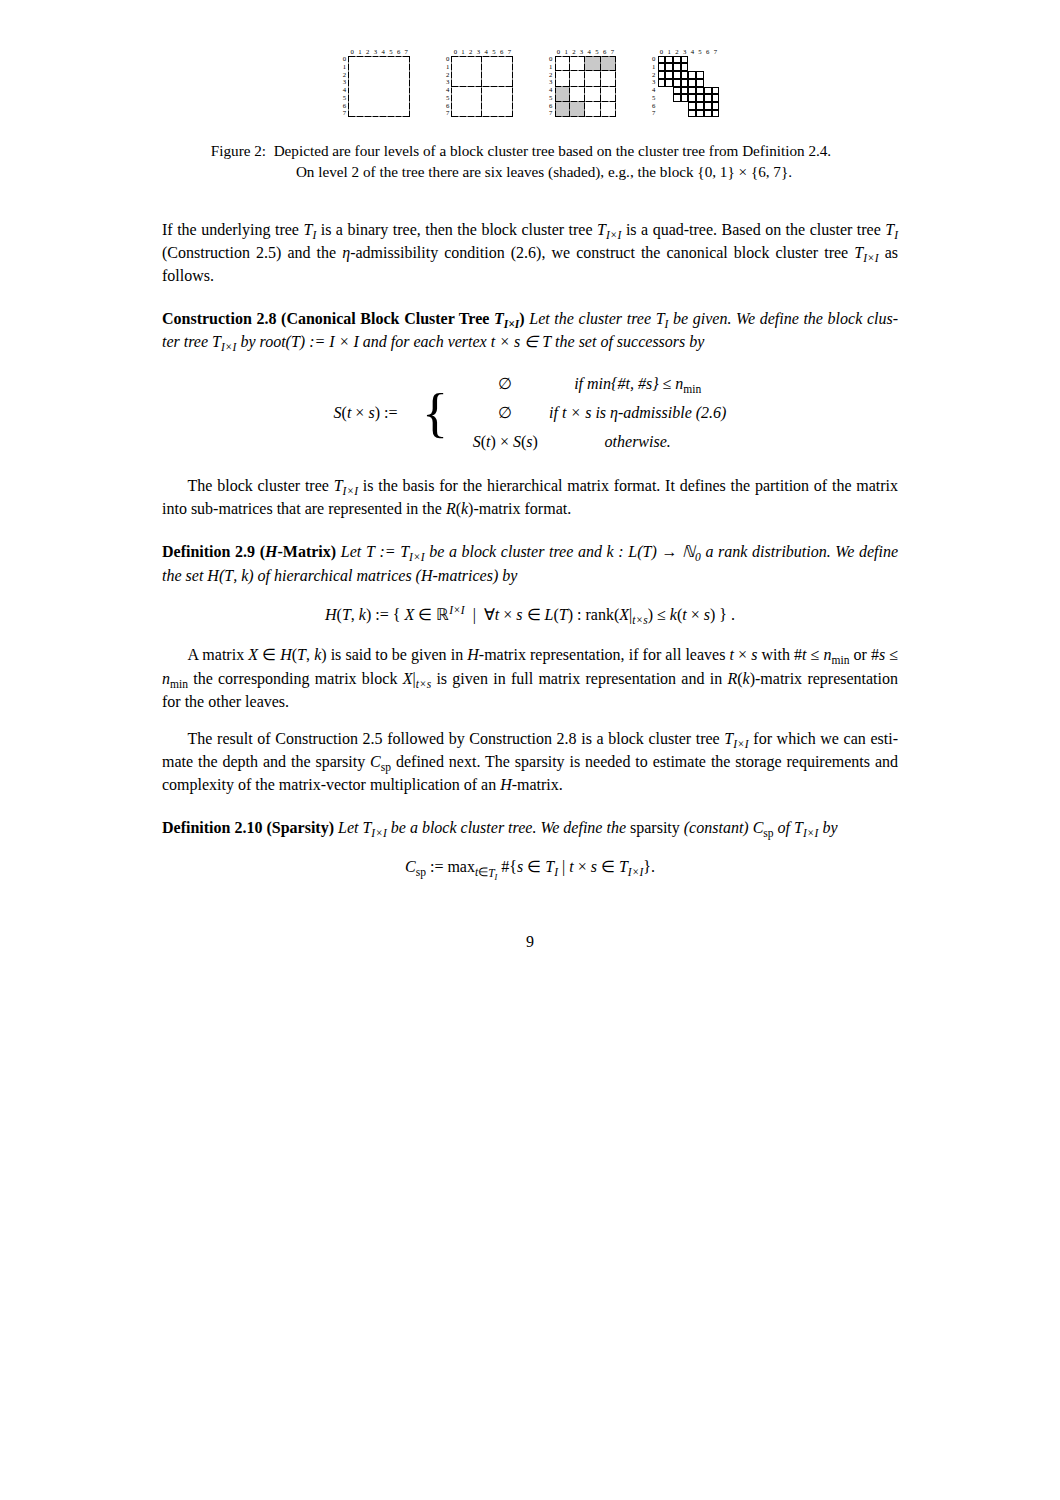0
1
2
3
4
5
6
7
0
1
2
3
4
5
6
7
0
1
2
3
4
5
6
7
0
1
2
3
4
5
6
7
0
1
2
3
4
5
6
7
0
1
2
3
4
5
6
7
0
1
2
3
4
5
6
7
0
1
2
3
4
5
6
7
Figure 2: Depicted are four levels of a block cluster tree based on the cluster tree from Definition 2.4. On level 2 of the tree there are six leaves (shaded), e.g., the block {0, 1} × {6, 7}.
If the underlying tree TI is a binary tree, then the block cluster tree TI×I is a quad-tree. Based on the cluster tree TI (Construction 2.5) and the η-admissibility condition (2.6), we construct the canonical block cluster tree TI×I as follows.
Construction 2.8 (Canonical Block Cluster Tree TI×I) Let the cluster tree TI be given. We define the block cluster tree TI×I by root(T) := I × I and for each vertex t × s ∈ T the set of successors by
| S ( t × s ) := | { | ∅ | if min{# t , # s } ≤ n min |
| ∅ | if t × s is η -admissible (2.6) |
| S ( t ) × S ( s ) | otherwise. |
The block cluster tree TI×I is the basis for the hierarchical matrix format. It defines the partition of the matrix into sub-matrices that are represented in the R(k)-matrix format.
Definition 2.9 (H-Matrix) Let T := TI×I be a block cluster tree and k : L(T) → ℕ0 a rank distribution. We define the set H(T, k) of hierarchical matrices (H-matrices) by
H(T, k) := { X ∈ ℝI×I | ∀t × s ∈ L(T) : rank(X|t×s) ≤ k(t × s) } .
A matrix X ∈ H(T, k) is said to be given in H-matrix representation, if for all leaves t × s with #t ≤ nmin or #s ≤ nmin the corresponding matrix block X|t×s is given in full matrix representation and in R(k)-matrix representation for the other leaves.
The result of Construction 2.5 followed by Construction 2.8 is a block cluster tree TI×I for which we can estimate the depth and the sparsity Csp defined next. The sparsity is needed to estimate the storage requirements and complexity of the matrix-vector multiplication of an H-matrix.
Definition 2.10 (Sparsity) Let TI×I be a block cluster tree. We define the sparsity (constant) Csp of TI×I by
Csp := maxt∈TI #{s ∈ TI | t × s ∈ TI×I}.
9